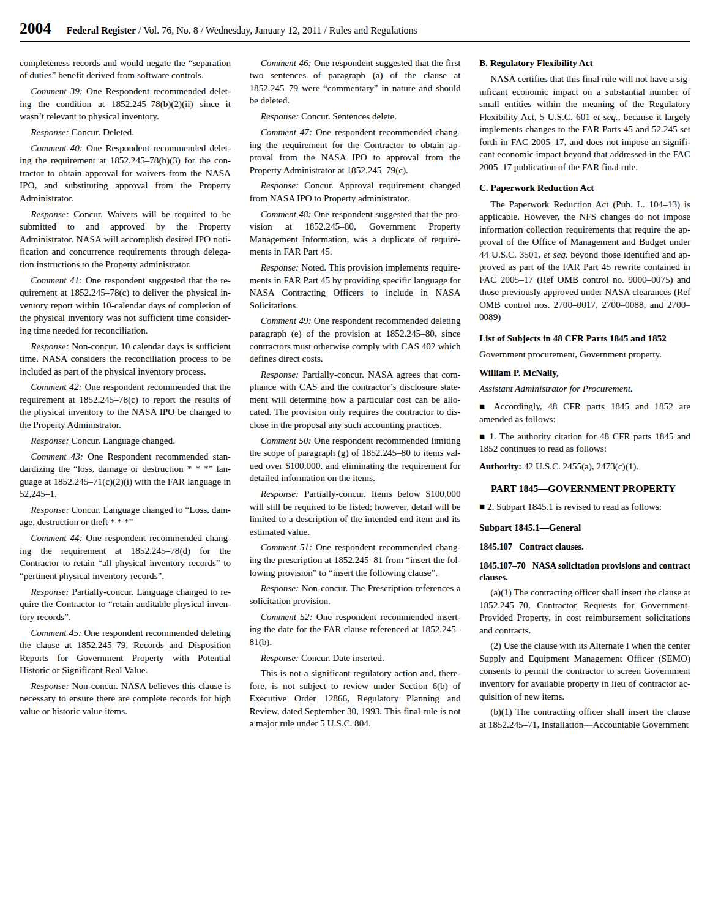2004
Federal Register / Vol. 76, No. 8 / Wednesday, January 12, 2011 / Rules and Regulations
completeness records and would negate the “separation of duties” benefit derived from software controls.
Comment 39: One Respondent recommended deleting the condition at 1852.245–78(b)(2)(ii) since it wasn’t relevant to physical inventory.
Response: Concur. Deleted.
Comment 40: One Respondent recommended deleting the requirement at 1852.245–78(b)(3) for the contractor to obtain approval for waivers from the NASA IPO, and substituting approval from the Property Administrator.
Response: Concur. Waivers will be required to be submitted to and approved by the Property Administrator. NASA will accomplish desired IPO notification and concurrence requirements through delegation instructions to the Property administrator.
Comment 41: One respondent suggested that the requirement at 1852.245–78(c) to deliver the physical inventory report within 10-calendar days of completion of the physical inventory was not sufficient time considering time needed for reconciliation.
Response: Non-concur. 10 calendar days is sufficient time. NASA considers the reconciliation process to be included as part of the physical inventory process.
Comment 42: One respondent recommended that the requirement at 1852.245–78(c) to report the results of the physical inventory to the NASA IPO be changed to the Property Administrator.
Response: Concur. Language changed.
Comment 43: One Respondent recommended standardizing the “loss, damage or destruction * * *” language at 1852.245–71(c)(2)(i) with the FAR language in 52,245–1.
Response: Concur. Language changed to “Loss, damage, destruction or theft * * *”
Comment 44: One respondent recommended changing the requirement at 1852.245–78(d) for the Contractor to retain “all physical inventory records” to “pertinent physical inventory records”.
Response: Partially-concur. Language changed to require the Contractor to “retain auditable physical inventory records”.
Comment 45: One respondent recommended deleting the clause at 1852.245–79, Records and Disposition Reports for Government Property with Potential Historic or Significant Real Value.
Response: Non-concur. NASA believes this clause is necessary to ensure there are complete records for high value or historic value items.
Comment 46: One respondent suggested that the first two sentences of paragraph (a) of the clause at 1852.245–79 were “commentary” in nature and should be deleted.
Response: Concur. Sentences delete.
Comment 47: One respondent recommended changing the requirement for the Contractor to obtain approval from the NASA IPO to approval from the Property Administrator at 1852.245–79(c).
Response: Concur. Approval requirement changed from NASA IPO to Property administrator.
Comment 48: One respondent suggested that the provision at 1852.245–80, Government Property Management Information, was a duplicate of requirements in FAR Part 45.
Response: Noted. This provision implements requirements in FAR Part 45 by providing specific language for NASA Contracting Officers to include in NASA Solicitations.
Comment 49: One respondent recommended deleting paragraph (e) of the provision at 1852.245–80, since contractors must otherwise comply with CAS 402 which defines direct costs.
Response: Partially-concur. NASA agrees that compliance with CAS and the contractor’s disclosure statement will determine how a particular cost can be allocated. The provision only requires the contractor to disclose in the proposal any such accounting practices.
Comment 50: One respondent recommended limiting the scope of paragraph (g) of 1852.245–80 to items valued over $100,000, and eliminating the requirement for detailed information on the items.
Response: Partially-concur. Items below $100,000 will still be required to be listed; however, detail will be limited to a description of the intended end item and its estimated value.
Comment 51: One respondent recommended changing the prescription at 1852.245–81 from “insert the following provision” to “insert the following clause”.
Response: Non-concur. The Prescription references a solicitation provision.
Comment 52: One respondent recommended inserting the date for the FAR clause referenced at 1852.245–81(b).
Response: Concur. Date inserted.
This is not a significant regulatory action and, therefore, is not subject to review under Section 6(b) of Executive Order 12866, Regulatory Planning and Review, dated September 30, 1993. This final rule is not a major rule under 5 U.S.C. 804.
B. Regulatory Flexibility Act
NASA certifies that this final rule will not have a significant economic impact on a substantial number of small entities within the meaning of the Regulatory Flexibility Act, 5 U.S.C. 601 et seq., because it largely implements changes to the FAR Parts 45 and 52.245 set forth in FAC 2005–17, and does not impose an significant economic impact beyond that addressed in the FAC 2005–17 publication of the FAR final rule.
C. Paperwork Reduction Act
The Paperwork Reduction Act (Pub. L. 104–13) is applicable. However, the NFS changes do not impose information collection requirements that require the approval of the Office of Management and Budget under 44 U.S.C. 3501, et seq. beyond those identified and approved as part of the FAR Part 45 rewrite contained in FAC 2005–17 (Ref OMB control no. 9000–0075) and those previously approved under NASA clearances (Ref OMB control nos. 2700–0017, 2700–0088, and 2700–0089)
List of Subjects in 48 CFR Parts 1845 and 1852
Government procurement, Government property.
William P. McNally,
Assistant Administrator for Procurement.
■ Accordingly, 48 CFR parts 1845 and 1852 are amended as follows:
■ 1. The authority citation for 48 CFR parts 1845 and 1852 continues to read as follows:
Authority: 42 U.S.C. 2455(a), 2473(c)(1).
PART 1845—GOVERNMENT PROPERTY
■ 2. Subpart 1845.1 is revised to read as follows:
Subpart 1845.1—General
1845.107 Contract clauses.
1845.107–70 NASA solicitation provisions and contract clauses.
(a)(1) The contracting officer shall insert the clause at 1852.245–70, Contractor Requests for Government-Provided Property, in cost reimbursement solicitations and contracts.
(2) Use the clause with its Alternate I when the center Supply and Equipment Management Officer (SEMO) consents to permit the contractor to screen Government inventory for available property in lieu of contractor acquisition of new items.
(b)(1) The contracting officer shall insert the clause at 1852.245–71, Installation—Accountable Government